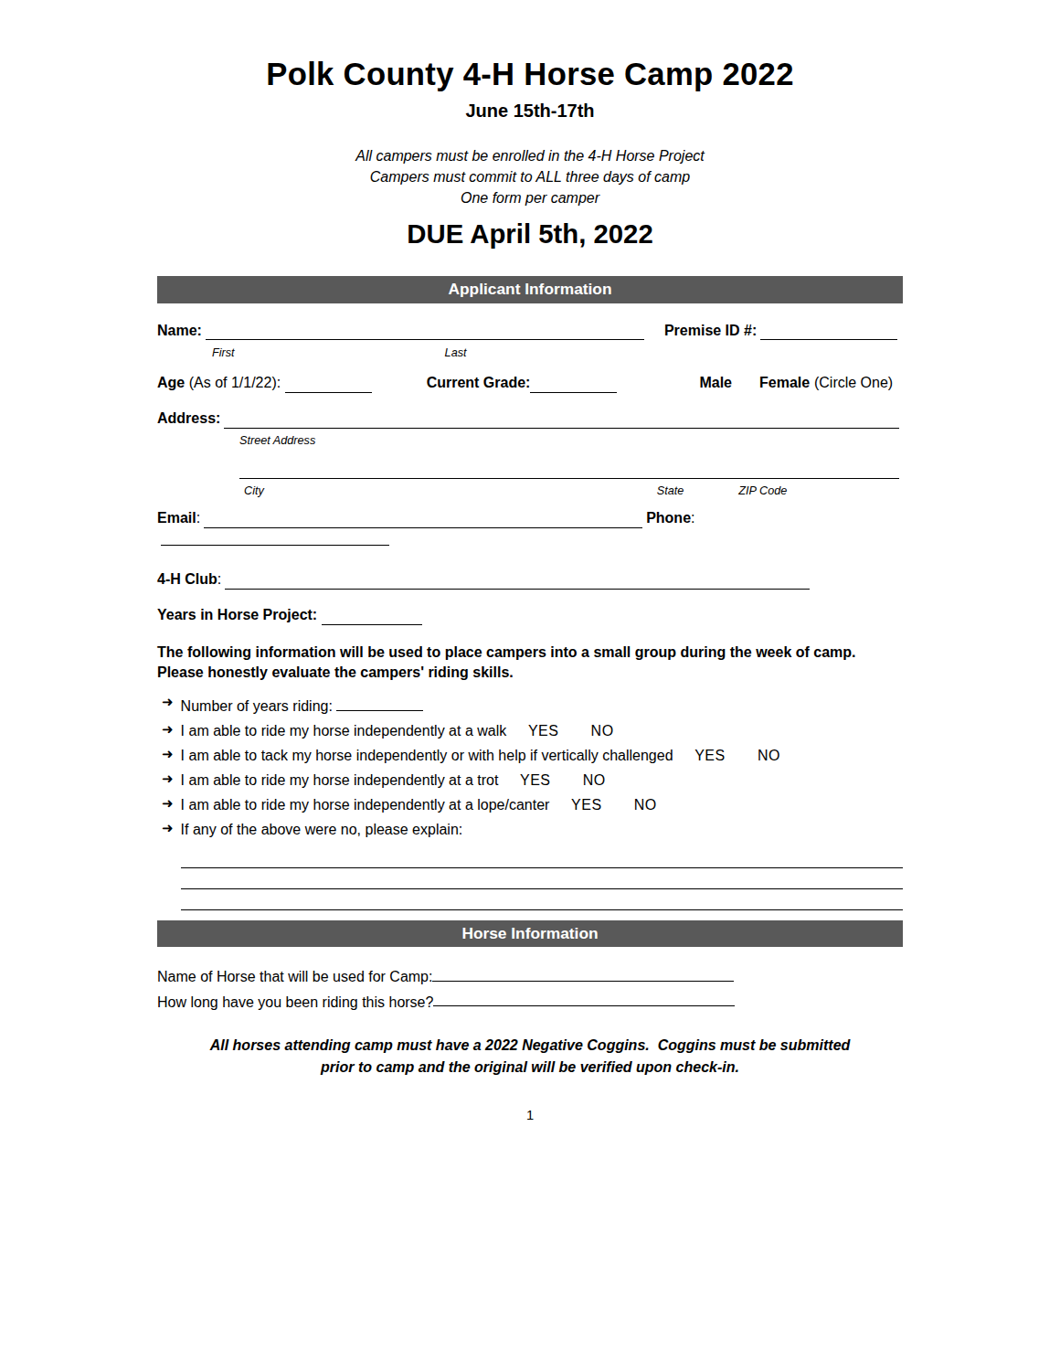Polk County 4-H Horse Camp 2022
June 15th-17th
All campers must be enrolled in the 4-H Horse Project
Campers must commit to ALL three days of camp
One form per camper
DUE April 5th, 2022
Applicant Information
Name: Premise ID #:
First Last
Age (As of 1/1/22): Current Grade: Male Female(Circle One)
Address:
Street Address
City State ZIP Code
Email: Phone:
4-H Club:
Years in Horse Project:
The following information will be used to place campers into a small group during the week of camp. Please honestly evaluate the campers' riding skills.
Number of years riding:
I am able to ride my horse independently at a walk YESNO
I am able to tack my horse independently or with help if vertically challenged YESNO
I am able to ride my horse independently at a trot YESNO
I am able to ride my horse independently at a lope/canter YESNO
If any of the above were no, please explain:
Horse Information
Name of Horse that will be used for Camp:
How long have you been riding this horse?
All horses attending camp must have a 2022 Negative Coggins. Coggins must be submitted
prior to camp and the original will be verified upon check-in.
1